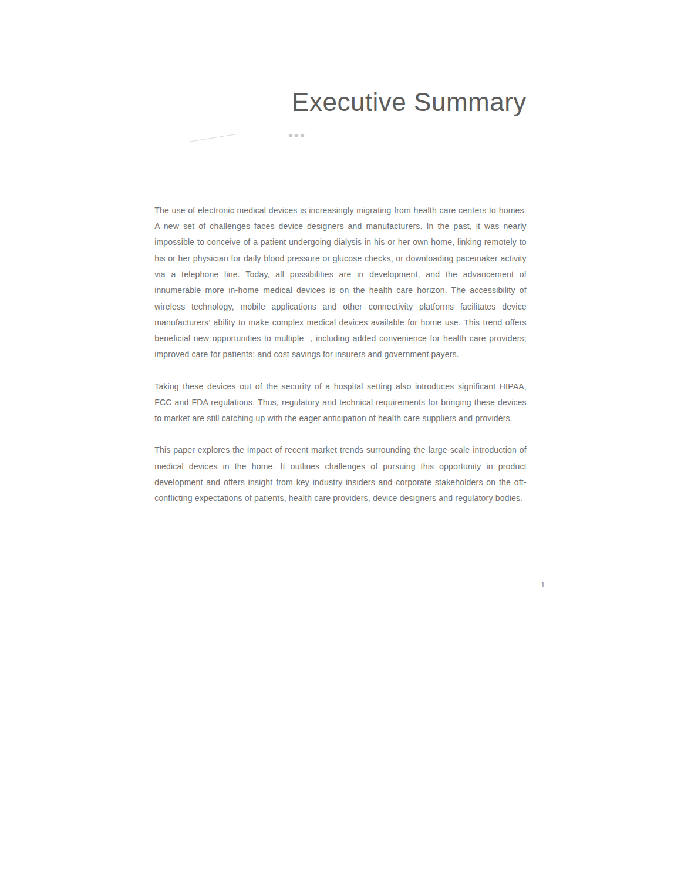Executive Summary
●●●
The use of electronic medical devices is increasingly migrating from health care centers to homes. A new set of challenges faces device designers and manufacturers. In the past, it was nearly impossible to conceive of a patient undergoing dialysis in his or her own home, linking remotely to his or her physician for daily blood pressure or glucose checks, or downloading pacemaker activity via a telephone line. Today, all possibilities are in development, and the advancement of innumerable more in-home medical devices is on the health care horizon. The accessibility of wireless technology, mobile applications and other connectivity platforms facilitates device manufacturers’ ability to make complex medical devices available for home use. This trend offers beneficial new opportunities to multiple , including added convenience for health care providers; improved care for patients; and cost savings for insurers and government payers.
Taking these devices out of the security of a hospital setting also introduces significant HIPAA, FCC and FDA regulations. Thus, regulatory and technical requirements for bringing these devices to market are still catching up with the eager anticipation of health care suppliers and providers.
This paper explores the impact of recent market trends surrounding the large-scale introduction of medical devices in the home. It outlines challenges of pursuing this opportunity in product development and offers insight from key industry insiders and corporate stakeholders on the oft-conflicting expectations of patients, health care providers, device designers and regulatory bodies.
1